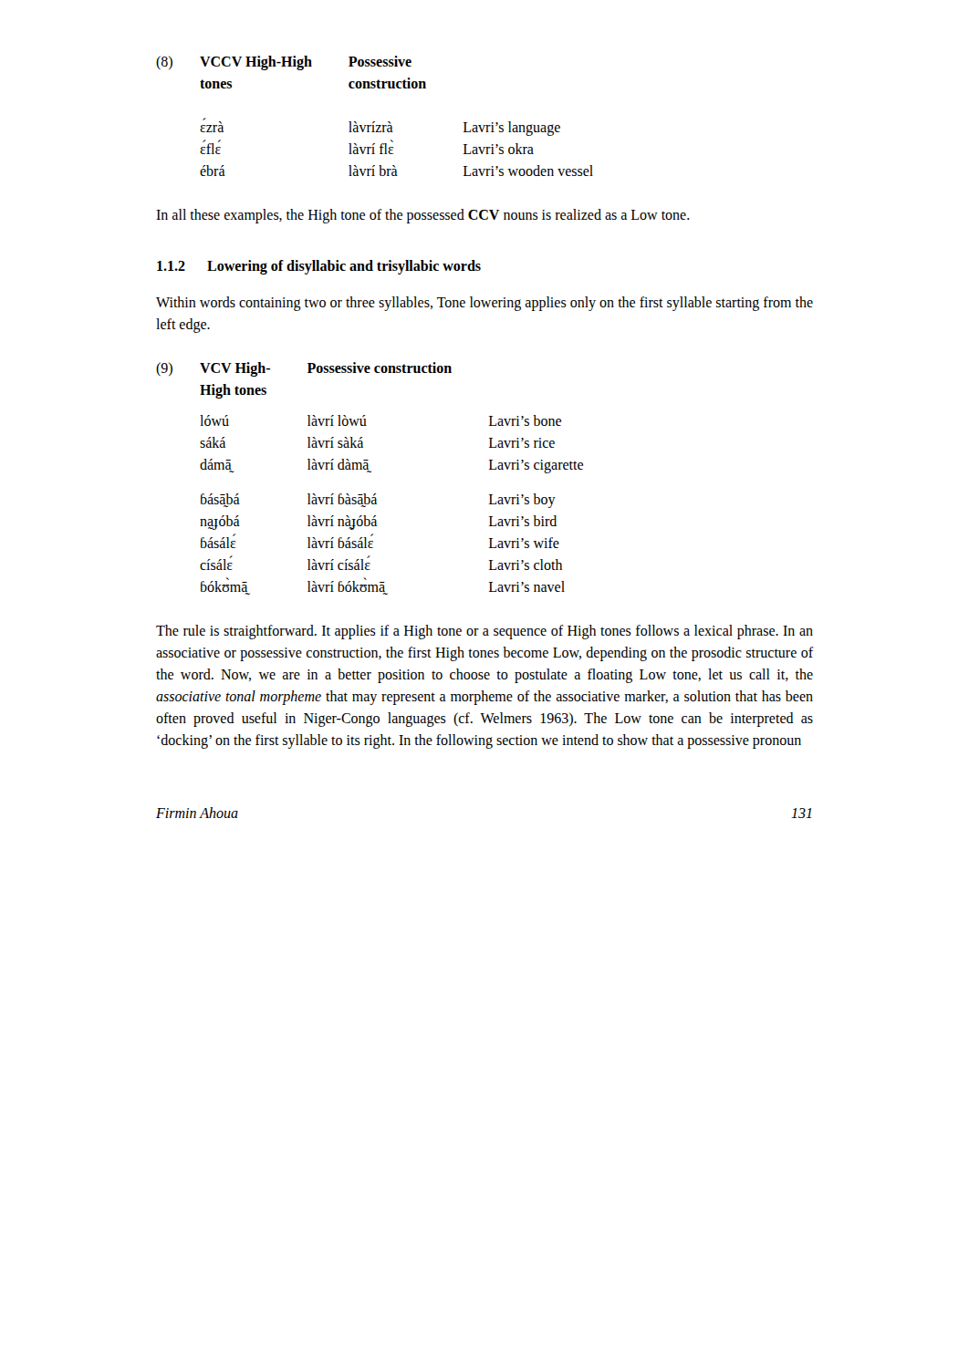(8)
| VCCV High-High tones | Possessive construction | |
| --- | --- | --- |
| ɛ́zrà | làvrízrà | Lavri’s language |
| ɛ́flɛ́ | làvrí flɛ̀ | Lavri’s okra |
| ébrá | làvrí brà | Lavri’s wooden vessel |
In all these examples, the High tone of the possessed CCV nouns is realized as a Low tone.
1.1.2 Lowering of disyllabic and trisyllabic words
Within words containing two or three syllables, Tone lowering applies only on the first syllable starting from the left edge.
(9)
| VCV High- High tones | Possessive construction | |
| --- | --- | --- |
| lówú | làvrí lòwú | Lavri’s bone |
| sáká | làvrí sàká | Lavri’s rice |
| dámā̰ | làvrí dàmā̰ | Lavri’s cigarette |
| ɓásā̰bá | làvrí ɓàsā̰bá | Lavri’s boy |
| na̰ɟóbá | làvrí nà̰ɟóbá | Lavri’s bird |
| ɓásálɛ́ | làvrí ɓásálɛ́ | Lavri’s wife |
| císálɛ́ | làvrí císálɛ́ | Lavri’s cloth |
| ɓókʊ̀mā̰ | làvrí ɓókʊ̀mā̰ | Lavri’s navel |
The rule is straightforward. It applies if a High tone or a sequence of High tones follows a lexical phrase. In an associative or possessive construction, the first High tones become Low, depending on the prosodic structure of the word. Now, we are in a better position to choose to postulate a floating Low tone, let us call it, the associative tonal morpheme that may represent a morpheme of the associative marker, a solution that has been often proved useful in Niger-Congo languages (cf. Welmers 1963). The Low tone can be interpreted as ‘docking’ on the first syllable to its right. In the following section we intend to show that a possessive pronoun
Firmin Ahoua 131